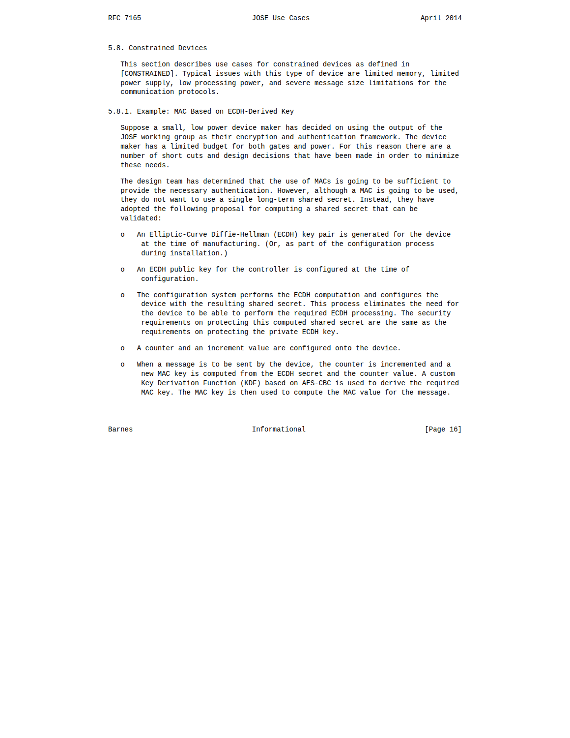RFC 7165 JOSE Use Cases April 2014
5.8. Constrained Devices
This section describes use cases for constrained devices as defined in [CONSTRAINED]. Typical issues with this type of device are limited memory, limited power supply, low processing power, and severe message size limitations for the communication protocols.
5.8.1. Example: MAC Based on ECDH-Derived Key
Suppose a small, low power device maker has decided on using the output of the JOSE working group as their encryption and authentication framework. The device maker has a limited budget for both gates and power. For this reason there are a number of short cuts and design decisions that have been made in order to minimize these needs.
The design team has determined that the use of MACs is going to be sufficient to provide the necessary authentication. However, although a MAC is going to be used, they do not want to use a single long-term shared secret. Instead, they have adopted the following proposal for computing a shared secret that can be validated:
An Elliptic-Curve Diffie-Hellman (ECDH) key pair is generated for the device at the time of manufacturing. (Or, as part of the configuration process during installation.)
An ECDH public key for the controller is configured at the time of configuration.
The configuration system performs the ECDH computation and configures the device with the resulting shared secret. This process eliminates the need for the device to be able to perform the required ECDH processing. The security requirements on protecting this computed shared secret are the same as the requirements on protecting the private ECDH key.
A counter and an increment value are configured onto the device.
When a message is to be sent by the device, the counter is incremented and a new MAC key is computed from the ECDH secret and the counter value. A custom Key Derivation Function (KDF) based on AES-CBC is used to derive the required MAC key. The MAC key is then used to compute the MAC value for the message.
Barnes Informational [Page 16]